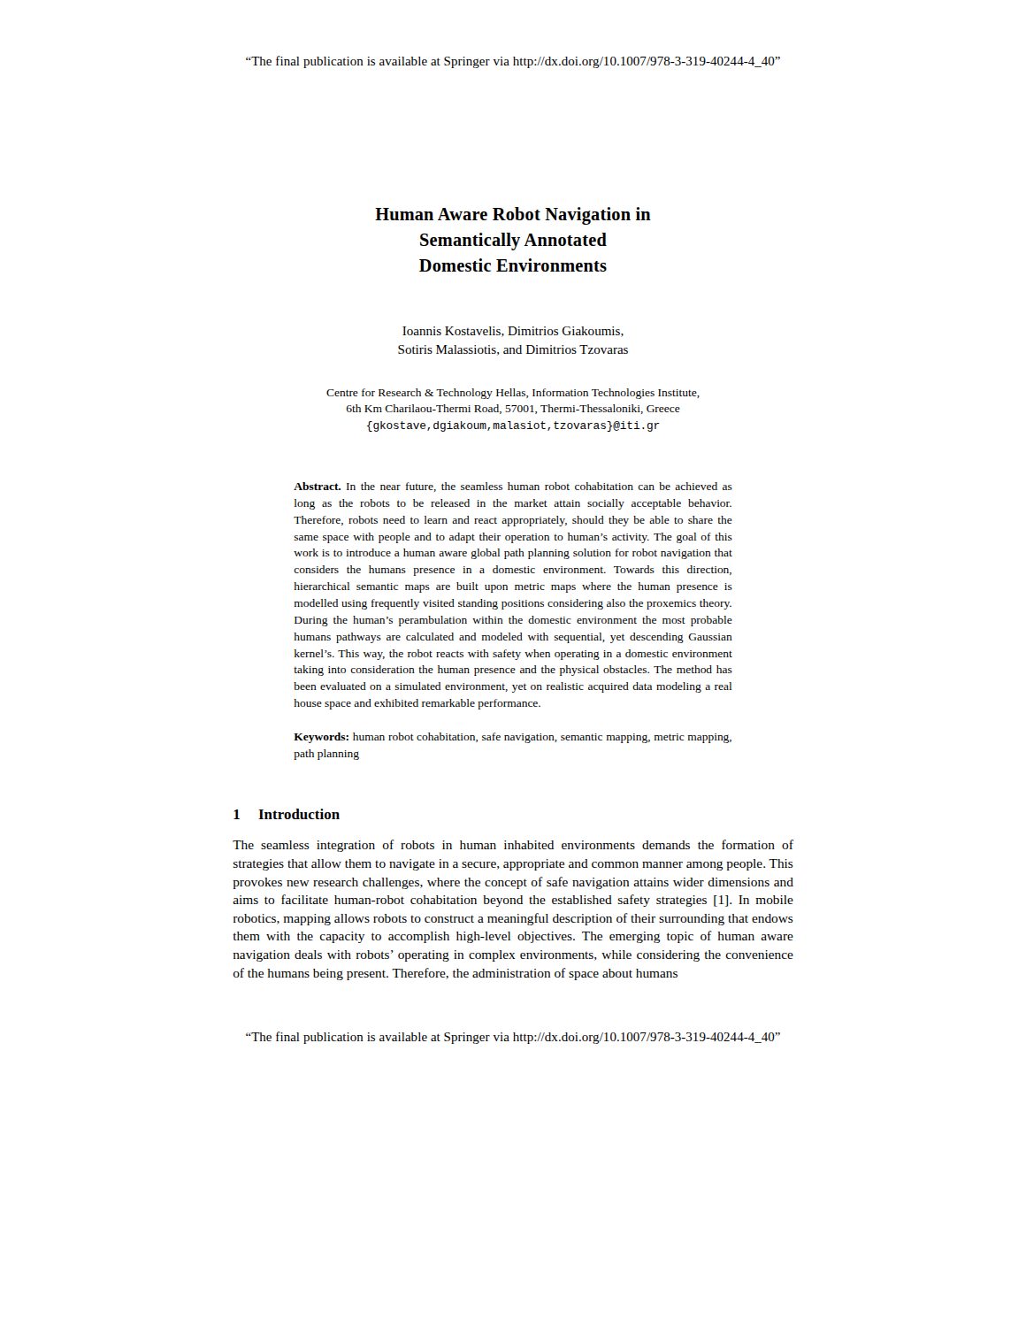“The final publication is available at Springer via http://dx.doi.org/10.1007/978-3-319-40244-4_40”
Human Aware Robot Navigation in
Semantically Annotated
Domestic Environments
Ioannis Kostavelis, Dimitrios Giakoumis,
Sotiris Malassiotis, and Dimitrios Tzovaras
Centre for Research & Technology Hellas, Information Technologies Institute,
6th Km Charilaou-Thermi Road, 57001, Thermi-Thessaloniki, Greece
{gkostave,dgiakoum,malasiot,tzovaras}@iti.gr
Abstract. In the near future, the seamless human robot cohabitation can be achieved as long as the robots to be released in the market attain socially acceptable behavior. Therefore, robots need to learn and react appropriately, should they be able to share the same space with people and to adapt their operation to human’s activity. The goal of this work is to introduce a human aware global path planning solution for robot navigation that considers the humans presence in a domestic environment. Towards this direction, hierarchical semantic maps are built upon metric maps where the human presence is modelled using frequently visited standing positions considering also the proxemics theory. During the human’s perambulation within the domestic environment the most probable humans pathways are calculated and modeled with sequential, yet descending Gaussian kernel’s. This way, the robot reacts with safety when operating in a domestic environment taking into consideration the human presence and the physical obstacles. The method has been evaluated on a simulated environment, yet on realistic acquired data modeling a real house space and exhibited remarkable performance.
Keywords: human robot cohabitation, safe navigation, semantic mapping, metric mapping, path planning
1 Introduction
The seamless integration of robots in human inhabited environments demands the formation of strategies that allow them to navigate in a secure, appropriate and common manner among people. This provokes new research challenges, where the concept of safe navigation attains wider dimensions and aims to facilitate human-robot cohabitation beyond the established safety strategies [1]. In mobile robotics, mapping allows robots to construct a meaningful description of their surrounding that endows them with the capacity to accomplish high-level objectives. The emerging topic of human aware navigation deals with robots’ operating in complex environments, while considering the convenience of the humans being present. Therefore, the administration of space about humans
“The final publication is available at Springer via http://dx.doi.org/10.1007/978-3-319-40244-4_40”